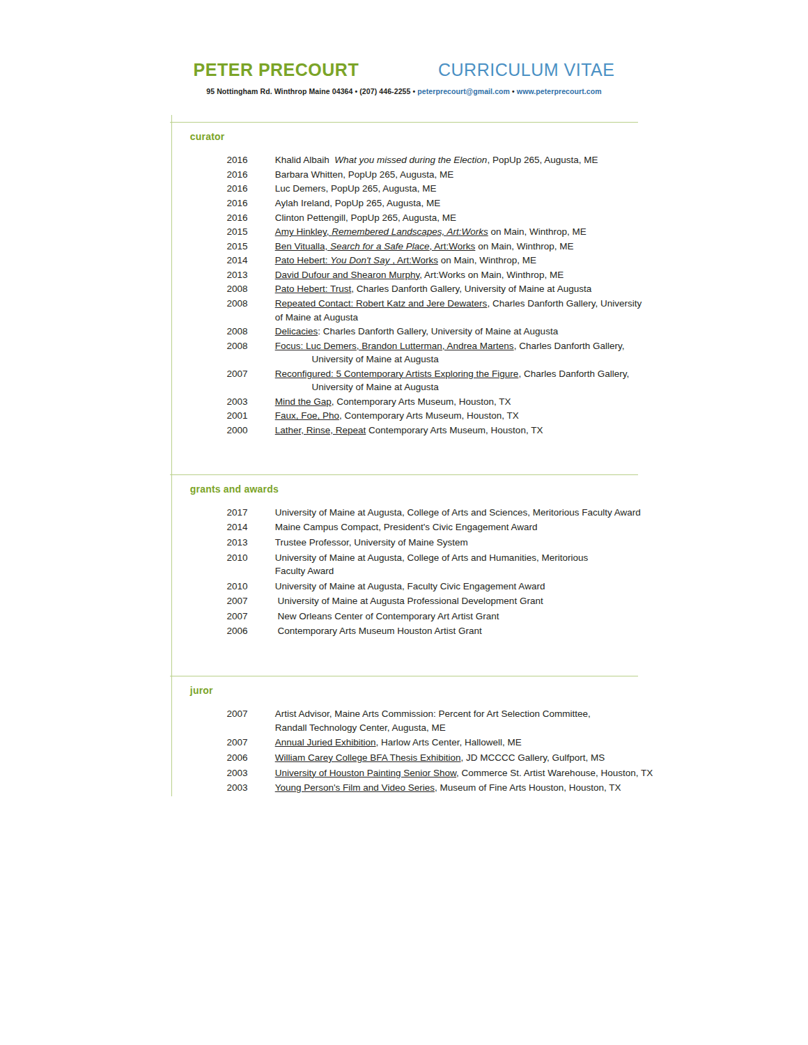PETER PRECOURT
CURRICULUM VITAE
95 Nottingham Rd. Winthrop Maine 04364 • (207) 446-2255 • peterprecourt@gmail.com • www.peterprecourt.com
curator
| 2016 | Khalid Albaih What you missed during the Election , PopUp 265, Augusta, ME |
| 2016 | Barbara Whitten, PopUp 265, Augusta, ME |
| 2016 | Luc Demers, PopUp 265, Augusta, ME |
| 2016 | Aylah Ireland, PopUp 265, Augusta, ME |
| 2016 | Clinton Pettengill, PopUp 265, Augusta, ME |
| 2015 | Amy Hinkley, Remembered Landscapes, Art:Works on Main, Winthrop, ME |
| 2015 | Ben Vitualla, Search for a Safe Place , Art:Works on Main, Winthrop, ME |
| 2014 | Pato Hebert: You Don't Say , Art:Works on Main, Winthrop, ME |
| 2013 | David Dufour and Shearon Murphy , Art:Works on Main, Winthrop, ME |
| 2008 | Pato Hebert: Trust , Charles Danforth Gallery, University of Maine at Augusta |
| 2008 | Repeated Contact: Robert Katz and Jere Dewaters , Charles Danforth Gallery, University of Maine at Augusta |
| 2008 | Delicacies : Charles Danforth Gallery, University of Maine at Augusta |
| 2008 | Focus: Luc Demers, Brandon Lutterman, Andrea Martens , Charles Danforth Gallery, University of Maine at Augusta |
| 2007 | Reconfigured: 5 Contemporary Artists Exploring the Figure , Charles Danforth Gallery, University of Maine at Augusta |
| 2003 | Mind the Gap , Contemporary Arts Museum, Houston, TX |
| 2001 | Faux, Foe, Pho , Contemporary Arts Museum, Houston, TX |
| 2000 | Lather, Rinse, Repeat Contemporary Arts Museum, Houston, TX |
grants and awards
| 2017 | University of Maine at Augusta, College of Arts and Sciences, Meritorious Faculty Award |
| 2014 | Maine Campus Compact, President's Civic Engagement Award |
| 2013 | Trustee Professor, University of Maine System |
| 2010 | University of Maine at Augusta, College of Arts and Humanities, Meritorious Faculty Award |
| 2010 | University of Maine at Augusta, Faculty Civic Engagement Award |
| 2007 | University of Maine at Augusta Professional Development Grant |
| 2007 | New Orleans Center of Contemporary Art Artist Grant |
| 2006 | Contemporary Arts Museum Houston Artist Grant |
juror
| 2007 | Artist Advisor, Maine Arts Commission: Percent for Art Selection Committee, Randall Technology Center, Augusta, ME |
| 2007 | Annual Juried Exhibition , Harlow Arts Center, Hallowell, ME |
| 2006 | William Carey College BFA Thesis Exhibition , JD MCCCC Gallery, Gulfport, MS |
| 2003 | University of Houston Painting Senior Show , Commerce St. Artist Warehouse, Houston, TX |
| 2003 | Young Person's Film and Video Series , Museum of Fine Arts Houston, Houston, TX |